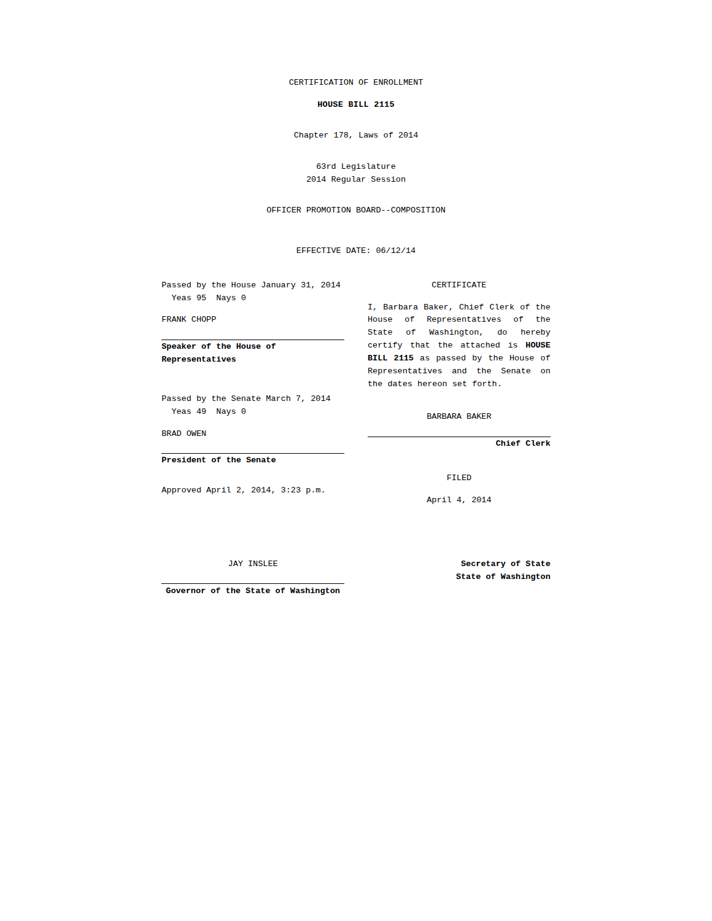CERTIFICATION OF ENROLLMENT
HOUSE BILL 2115
Chapter 178, Laws of 2014
63rd Legislature
2014 Regular Session
OFFICER PROMOTION BOARD--COMPOSITION
EFFECTIVE DATE: 06/12/14
Passed by the House January 31, 2014
Yeas 95 Nays 0
FRANK CHOPP
Speaker of the House of Representatives
Passed by the Senate March 7, 2014
Yeas 49 Nays 0
BRAD OWEN
President of the Senate
Approved April 2, 2014, 3:23 p.m.
CERTIFICATE
I, Barbara Baker, Chief Clerk of the House of Representatives of the State of Washington, do hereby certify that the attached is HOUSE BILL 2115 as passed by the House of Representatives and the Senate on the dates hereon set forth.
BARBARA BAKER
Chief Clerk
FILED
April 4, 2014
JAY INSLEE
Governor of the State of Washington
Secretary of State
State of Washington